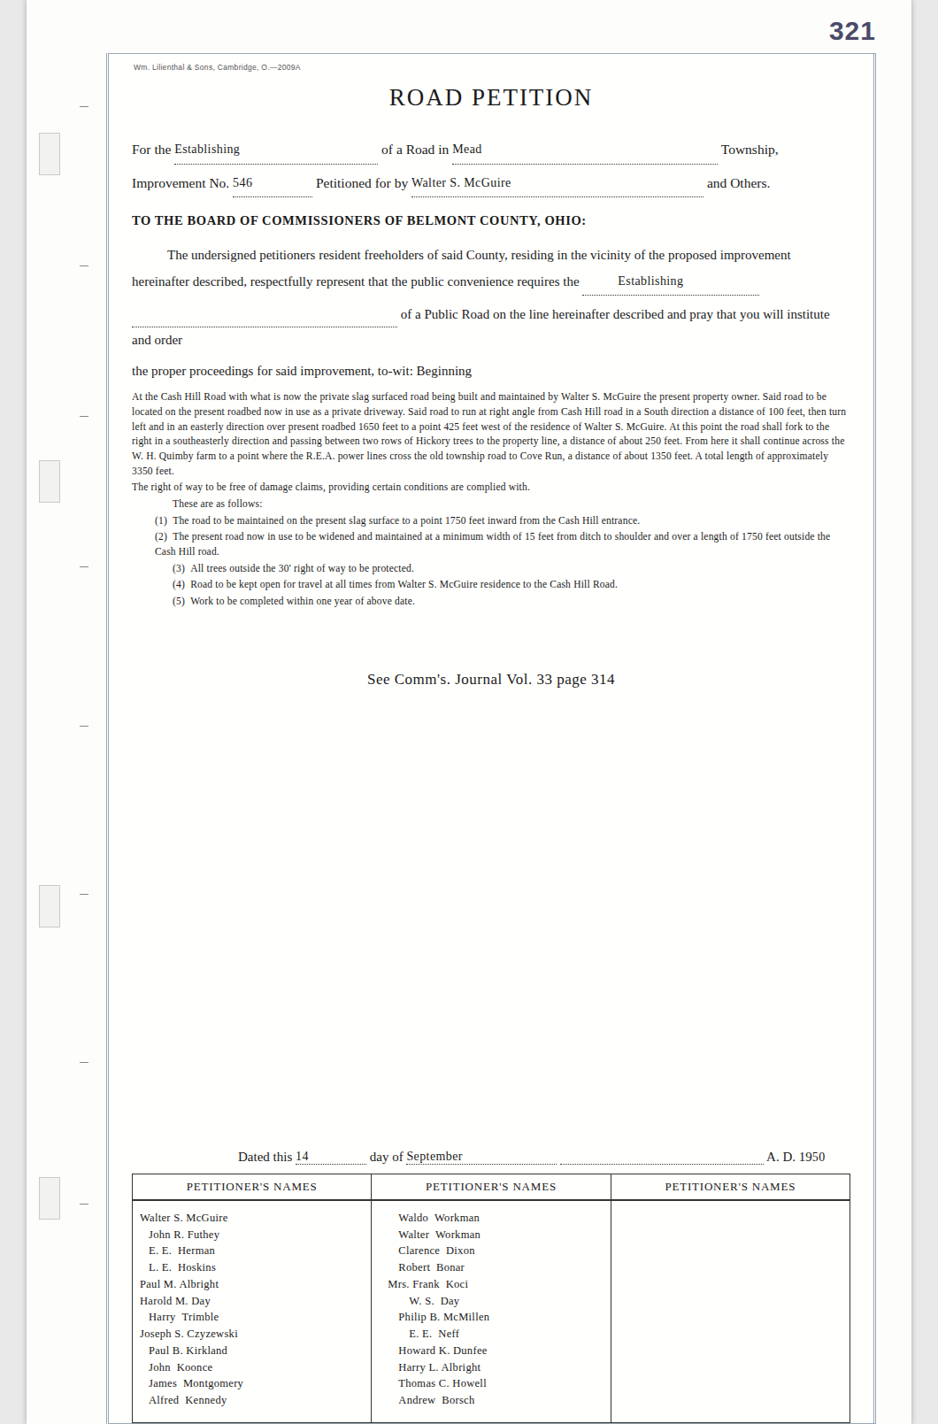321
Wm. Lilienthal & Sons, Cambridge, O.—2009A
ROAD PETITION
For the Establishing of a Road in Mead Township,
Improvement No. 546 Petitioned for by Walter S. McGuire and Others.
TO THE BOARD OF COMMISSIONERS OF BELMONT COUNTY, OHIO:
The undersigned petitioners resident freeholders of said County, residing in the vicinity of the proposed improvement hereinafter described, respectfully represent that the public convenience requires the Establishing
of a Public Road on the line hereinafter described and pray that you will institute and order
the proper proceedings for said improvement, to-wit: Beginning
At the Cash Hill Road with what is now the private slag surfaced road being built and maintained by Walter S. McGuire the present property owner. Said road to be located on the present roadbed now in use as a private driveway. Said road to run at right angle from Cash Hill road in a South direction a distance of 100 feet, then turn left and in an easterly direction over present roadbed 1650 feet to a point 425 feet west of the residence of Walter S. McGuire. At this point the road shall fork to the right in a southeasterly direction and passing between two rows of Hickory trees to the property line, a distance of about 250 feet. From here it shall continue across the W. H. Quimby farm to a point where the R.E.A. power lines cross the old township road to Cove Run, a distance of about 1350 feet. A total length of approximately 3350 feet.
The right of way to be free of damage claims, providing certain conditions are complied with.
These are as follows:
(1) The road to be maintained on the present slag surface to a point 1750 feet inward from the Cash Hill entrance.
(2) The present road now in use to be widened and maintained at a minimum width of 15 feet from ditch to shoulder and over a length of 1750 feet outside the Cash Hill road.
(3) All trees outside the 30' right of way to be protected.
(4) Road to be kept open for travel at all times from Walter S. McGuire residence to the Cash Hill Road.
(5) Work to be completed within one year of above date.
See Comm's. Journal Vol. 33 page 314
Dated this 14 day of September A. D. 1950
| PETITIONER'S NAMES | PETITIONER'S NAMES | PETITIONER'S NAMES |
| --- | --- | --- |
| Walter S. McGuire John R. Futhey E. E. Herman L. E. Hoskins Paul M. Albright Harold M. Day Harry Trimble Joseph S. Czyzewski Paul B. Kirkland John Koonce James Montgomery Alfred Kennedy | Waldo Workman Walter Workman Clarence Dixon Robert Bonar Mrs. Frank Koci W. S. Day Philip B. McMillen E. E. Neff Howard K. Dunfee Harry L. Albright Thomas C. Howell Andrew Borsch | |